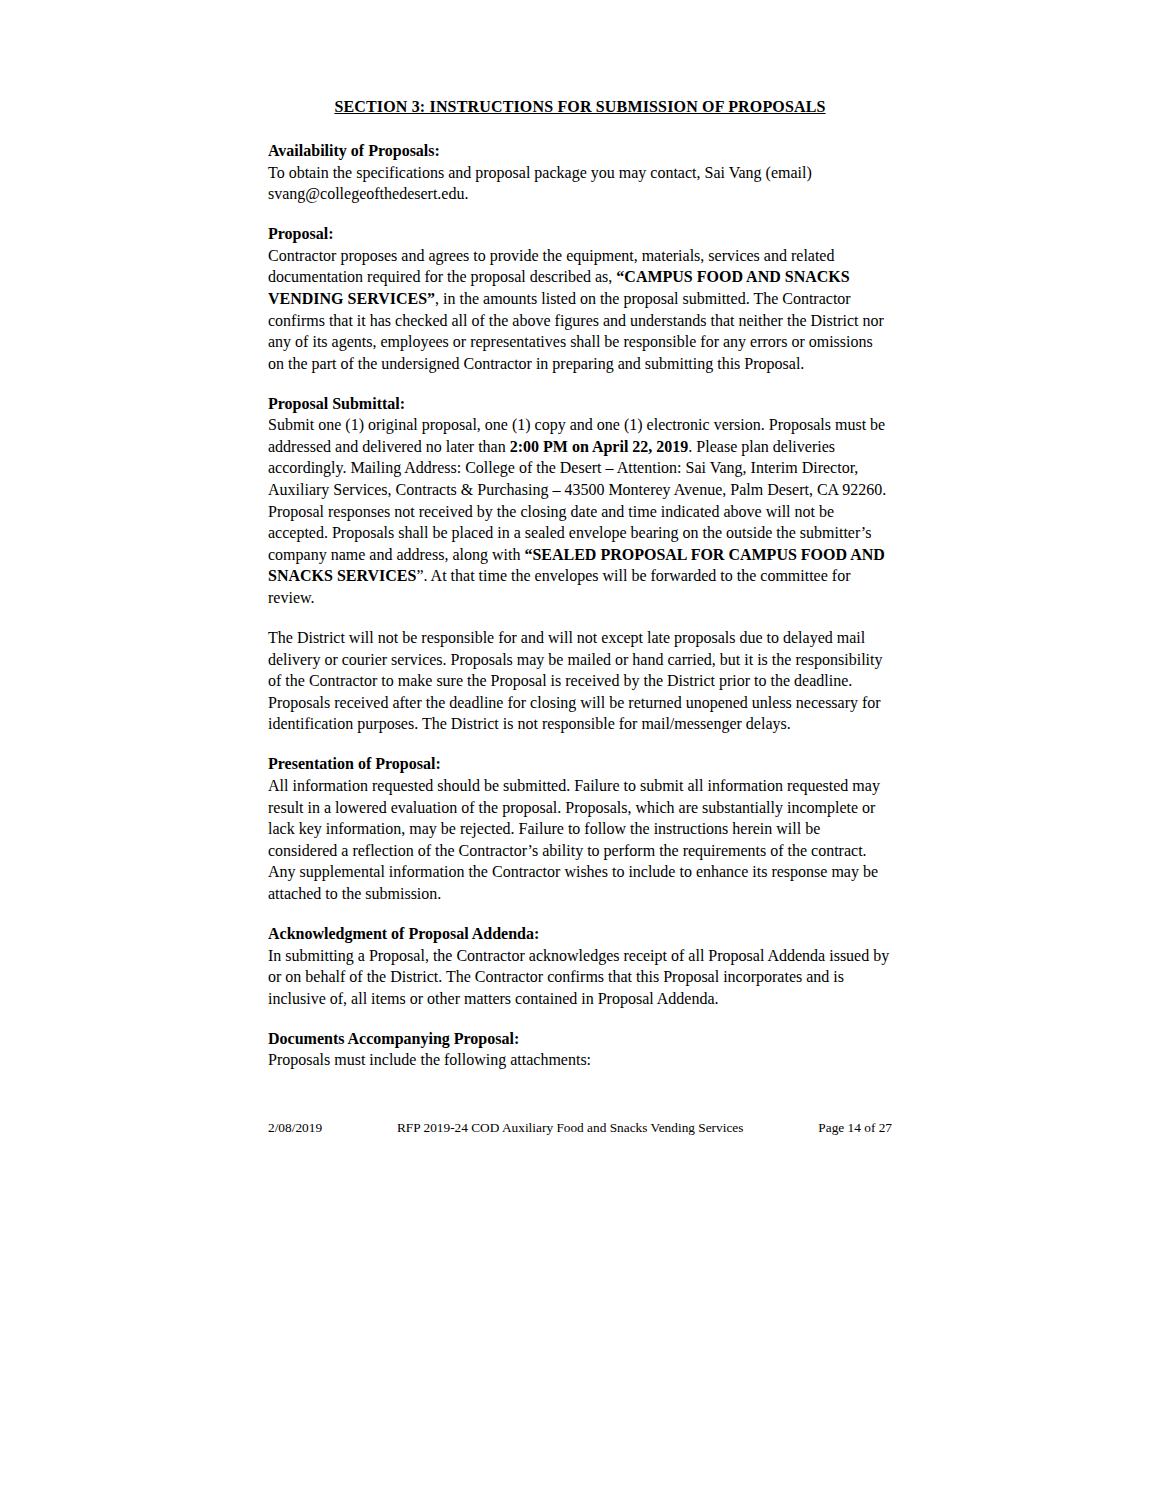SECTION 3: INSTRUCTIONS FOR SUBMISSION OF PROPOSALS
Availability of Proposals:
To obtain the specifications and proposal package you may contact, Sai Vang (email) svang@collegeofthedesert.edu.
Proposal:
Contractor proposes and agrees to provide the equipment, materials, services and related documentation required for the proposal described as, “CAMPUS FOOD AND SNACKS VENDING SERVICES”, in the amounts listed on the proposal submitted. The Contractor confirms that it has checked all of the above figures and understands that neither the District nor any of its agents, employees or representatives shall be responsible for any errors or omissions on the part of the undersigned Contractor in preparing and submitting this Proposal.
Proposal Submittal:
Submit one (1) original proposal, one (1) copy and one (1) electronic version. Proposals must be addressed and delivered no later than 2:00 PM on April 22, 2019. Please plan deliveries accordingly. Mailing Address: College of the Desert – Attention: Sai Vang, Interim Director, Auxiliary Services, Contracts & Purchasing – 43500 Monterey Avenue, Palm Desert, CA 92260. Proposal responses not received by the closing date and time indicated above will not be accepted. Proposals shall be placed in a sealed envelope bearing on the outside the submitter’s company name and address, along with “SEALED PROPOSAL FOR CAMPUS FOOD AND SNACKS SERVICES”. At that time the envelopes will be forwarded to the committee for review.
The District will not be responsible for and will not except late proposals due to delayed mail delivery or courier services. Proposals may be mailed or hand carried, but it is the responsibility of the Contractor to make sure the Proposal is received by the District prior to the deadline. Proposals received after the deadline for closing will be returned unopened unless necessary for identification purposes. The District is not responsible for mail/messenger delays.
Presentation of Proposal:
All information requested should be submitted. Failure to submit all information requested may result in a lowered evaluation of the proposal. Proposals, which are substantially incomplete or lack key information, may be rejected. Failure to follow the instructions herein will be considered a reflection of the Contractor’s ability to perform the requirements of the contract. Any supplemental information the Contractor wishes to include to enhance its response may be attached to the submission.
Acknowledgment of Proposal Addenda:
In submitting a Proposal, the Contractor acknowledges receipt of all Proposal Addenda issued by or on behalf of the District. The Contractor confirms that this Proposal incorporates and is inclusive of, all items or other matters contained in Proposal Addenda.
Documents Accompanying Proposal:
Proposals must include the following attachments:
2/08/2019 RFP 2019-24 COD Auxiliary Food and Snacks Vending Services Page 14 of 27